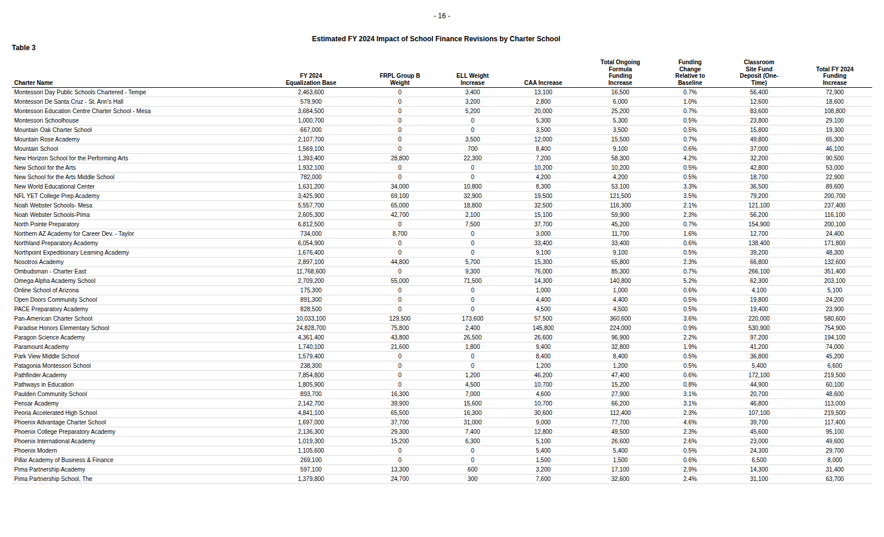- 16 -
Table 3
Estimated FY 2024 Impact of School Finance Revisions by Charter School
| Charter Name | FY 2024 Equalization Base | FRPL Group B Weight | ELL Weight Increase | CAA Increase | Total Ongoing Formula Funding Increase | Funding Change Relative to Baseline | Classroom Site Fund Deposit (One- Time) | Total FY 2024 Funding Increase |
| --- | --- | --- | --- | --- | --- | --- | --- | --- |
| Montessori Day Public Schools Chartered - Tempe | 2,463,600 | 0 | 3,400 | 13,100 | 16,500 | 0.7% | 56,400 | 72,900 |
| Montessori De Santa Cruz - St. Ann's Hall | 579,900 | 0 | 3,200 | 2,800 | 6,000 | 1.0% | 12,600 | 18,600 |
| Montessori Education Centre Charter School - Mesa | 3,684,500 | 0 | 5,200 | 20,000 | 25,200 | 0.7% | 83,600 | 108,800 |
| Montessori Schoolhouse | 1,000,700 | 0 | 0 | 5,300 | 5,300 | 0.5% | 23,800 | 29,100 |
| Mountain Oak Charter School | 667,000 | 0 | 0 | 3,500 | 3,500 | 0.5% | 15,800 | 19,300 |
| Mountain Rose Academy | 2,107,700 | 0 | 3,500 | 12,000 | 15,500 | 0.7% | 49,800 | 65,300 |
| Mountain School | 1,569,100 | 0 | 700 | 8,400 | 9,100 | 0.6% | 37,000 | 46,100 |
| New Horizon School for the Performing Arts | 1,393,400 | 28,800 | 22,300 | 7,200 | 58,300 | 4.2% | 32,200 | 90,500 |
| New School for the Arts | 1,932,100 | 0 | 0 | 10,200 | 10,200 | 0.5% | 42,800 | 53,000 |
| New School for the Arts Middle School | 782,000 | 0 | 0 | 4,200 | 4,200 | 0.5% | 18,700 | 22,900 |
| New World Educational Center | 1,631,200 | 34,000 | 10,800 | 8,300 | 53,100 | 3.3% | 36,500 | 89,600 |
| NFL YET College Prep Academy | 3,425,900 | 69,100 | 32,900 | 19,500 | 121,500 | 3.5% | 79,200 | 200,700 |
| Noah Webster Schools- Mesa | 5,557,700 | 65,000 | 18,800 | 32,500 | 116,300 | 2.1% | 121,100 | 237,400 |
| Noah Webster Schools-Pima | 2,605,300 | 42,700 | 2,100 | 15,100 | 59,900 | 2.3% | 56,200 | 116,100 |
| North Pointe Preparatory | 6,812,500 | 0 | 7,500 | 37,700 | 45,200 | 0.7% | 154,900 | 200,100 |
| Northern AZ Academy for Career Dev. - Taylor | 734,000 | 8,700 | 0 | 3,000 | 11,700 | 1.6% | 12,700 | 24,400 |
| Northland Preparatory Academy | 6,054,900 | 0 | 0 | 33,400 | 33,400 | 0.6% | 138,400 | 171,800 |
| Northpoint Expeditionary Learning Academy | 1,676,400 | 0 | 0 | 9,100 | 9,100 | 0.5% | 39,200 | 48,300 |
| Nosotros Academy | 2,897,100 | 44,800 | 5,700 | 15,300 | 65,800 | 2.3% | 66,800 | 132,600 |
| Ombudsman - Charter East | 11,768,600 | 0 | 9,300 | 76,000 | 85,300 | 0.7% | 266,100 | 351,400 |
| Omega Alpha Academy School | 2,709,200 | 55,000 | 71,500 | 14,300 | 140,800 | 5.2% | 62,300 | 203,100 |
| Online School of Arizona | 175,300 | 0 | 0 | 1,000 | 1,000 | 0.6% | 4,100 | 5,100 |
| Open Doors Community School | 891,300 | 0 | 0 | 4,400 | 4,400 | 0.5% | 19,800 | 24,200 |
| PACE Preparatory Academy | 828,500 | 0 | 0 | 4,500 | 4,500 | 0.5% | 19,400 | 23,900 |
| Pan-American Charter School | 10,033,100 | 129,500 | 173,600 | 57,500 | 360,600 | 3.6% | 220,000 | 580,600 |
| Paradise Honors Elementary School | 24,828,700 | 75,800 | 2,400 | 145,800 | 224,000 | 0.9% | 530,900 | 754,900 |
| Paragon Science Academy | 4,361,400 | 43,800 | 26,500 | 26,600 | 96,900 | 2.2% | 97,200 | 194,100 |
| Paramount Academy | 1,740,100 | 21,600 | 1,800 | 9,400 | 32,800 | 1.9% | 41,200 | 74,000 |
| Park View Middle School | 1,579,400 | 0 | 0 | 8,400 | 8,400 | 0.5% | 36,800 | 45,200 |
| Patagonia Montessori School | 238,300 | 0 | 0 | 1,200 | 1,200 | 0.5% | 5,400 | 6,600 |
| Pathfinder Academy | 7,854,800 | 0 | 1,200 | 46,200 | 47,400 | 0.6% | 172,100 | 219,500 |
| Pathways in Education | 1,805,900 | 0 | 4,500 | 10,700 | 15,200 | 0.8% | 44,900 | 60,100 |
| Paulden Community School | 893,700 | 16,300 | 7,000 | 4,600 | 27,900 | 3.1% | 20,700 | 48,600 |
| Pensar Academy | 2,142,700 | 39,900 | 15,600 | 10,700 | 66,200 | 3.1% | 46,800 | 113,000 |
| Peoria Accelerated High School | 4,841,100 | 65,500 | 16,300 | 30,600 | 112,400 | 2.3% | 107,100 | 219,500 |
| Phoenix Advantage Charter School | 1,697,000 | 37,700 | 31,000 | 9,000 | 77,700 | 4.6% | 39,700 | 117,400 |
| Phoenix College Preparatory Academy | 2,136,300 | 29,300 | 7,400 | 12,800 | 49,500 | 2.3% | 45,600 | 95,100 |
| Phoenix International Academy | 1,019,300 | 15,200 | 6,300 | 5,100 | 26,600 | 2.6% | 23,000 | 49,600 |
| Phoenix Modern | 1,105,600 | 0 | 0 | 5,400 | 5,400 | 0.5% | 24,300 | 29,700 |
| Pillar Academy of Business & Finance | 269,100 | 0 | 0 | 1,500 | 1,500 | 0.6% | 6,500 | 8,000 |
| Pima Partnership Academy | 597,100 | 13,300 | 600 | 3,200 | 17,100 | 2.9% | 14,300 | 31,400 |
| Pima Partnership School, The | 1,379,800 | 24,700 | 300 | 7,600 | 32,600 | 2.4% | 31,100 | 63,700 |